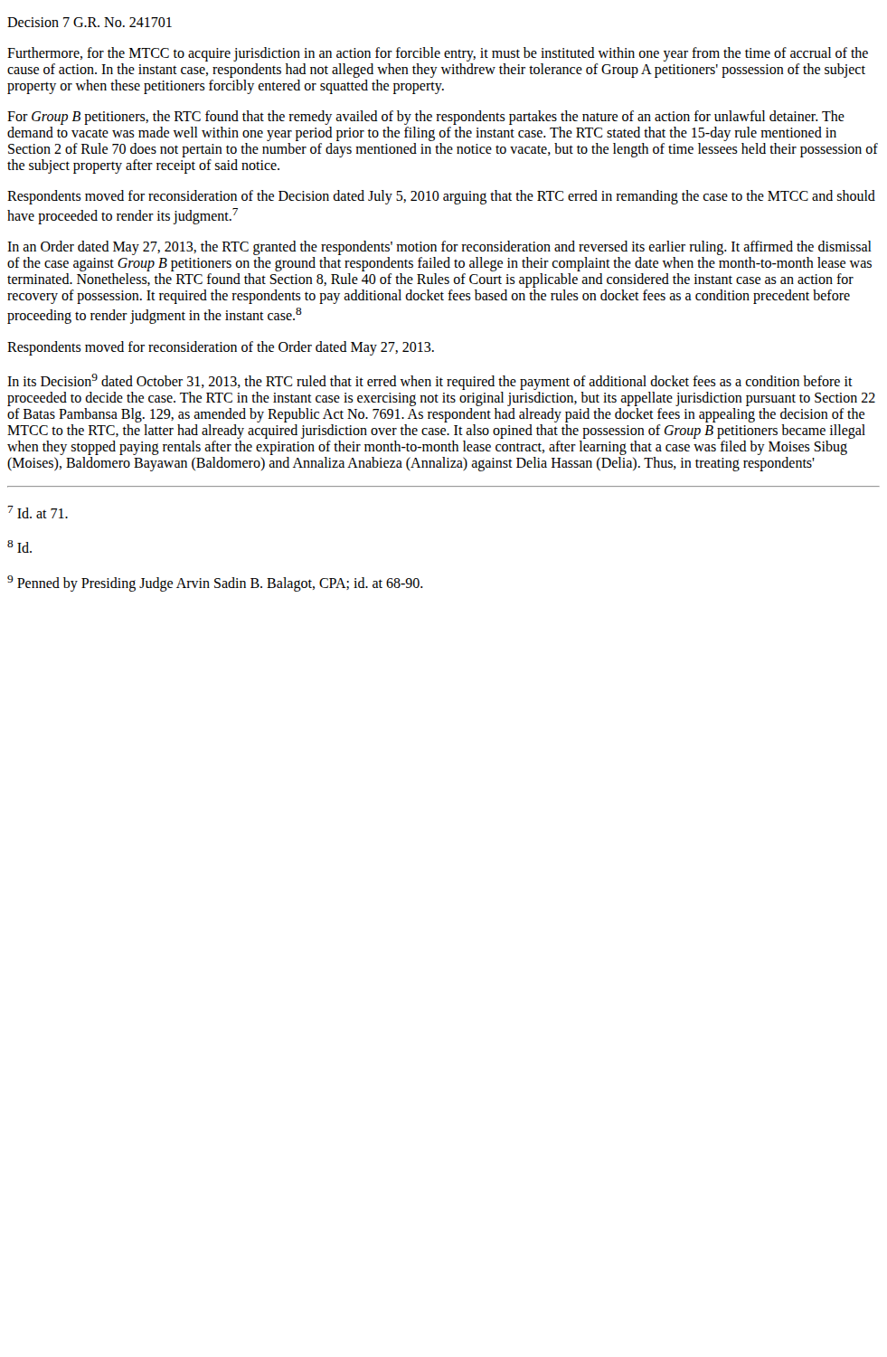Decision 7 G.R. No. 241701
Furthermore, for the MTCC to acquire jurisdiction in an action for forcible entry, it must be instituted within one year from the time of accrual of the cause of action. In the instant case, respondents had not alleged when they withdrew their tolerance of Group A petitioners' possession of the subject property or when these petitioners forcibly entered or squatted the property.
For Group B petitioners, the RTC found that the remedy availed of by the respondents partakes the nature of an action for unlawful detainer. The demand to vacate was made well within one year period prior to the filing of the instant case. The RTC stated that the 15-day rule mentioned in Section 2 of Rule 70 does not pertain to the number of days mentioned in the notice to vacate, but to the length of time lessees held their possession of the subject property after receipt of said notice.
Respondents moved for reconsideration of the Decision dated July 5, 2010 arguing that the RTC erred in remanding the case to the MTCC and should have proceeded to render its judgment.7
In an Order dated May 27, 2013, the RTC granted the respondents' motion for reconsideration and reversed its earlier ruling. It affirmed the dismissal of the case against Group B petitioners on the ground that respondents failed to allege in their complaint the date when the month-to-month lease was terminated. Nonetheless, the RTC found that Section 8, Rule 40 of the Rules of Court is applicable and considered the instant case as an action for recovery of possession. It required the respondents to pay additional docket fees based on the rules on docket fees as a condition precedent before proceeding to render judgment in the instant case.8
Respondents moved for reconsideration of the Order dated May 27, 2013.
In its Decision9 dated October 31, 2013, the RTC ruled that it erred when it required the payment of additional docket fees as a condition before it proceeded to decide the case. The RTC in the instant case is exercising not its original jurisdiction, but its appellate jurisdiction pursuant to Section 22 of Batas Pambansa Blg. 129, as amended by Republic Act No. 7691. As respondent had already paid the docket fees in appealing the decision of the MTCC to the RTC, the latter had already acquired jurisdiction over the case. It also opined that the possession of Group B petitioners became illegal when they stopped paying rentals after the expiration of their month-to-month lease contract, after learning that a case was filed by Moises Sibug (Moises), Baldomero Bayawan (Baldomero) and Annaliza Anabieza (Annaliza) against Delia Hassan (Delia). Thus, in treating respondents'
7 Id. at 71.
8 Id.
9 Penned by Presiding Judge Arvin Sadin B. Balagot, CPA; id. at 68-90.